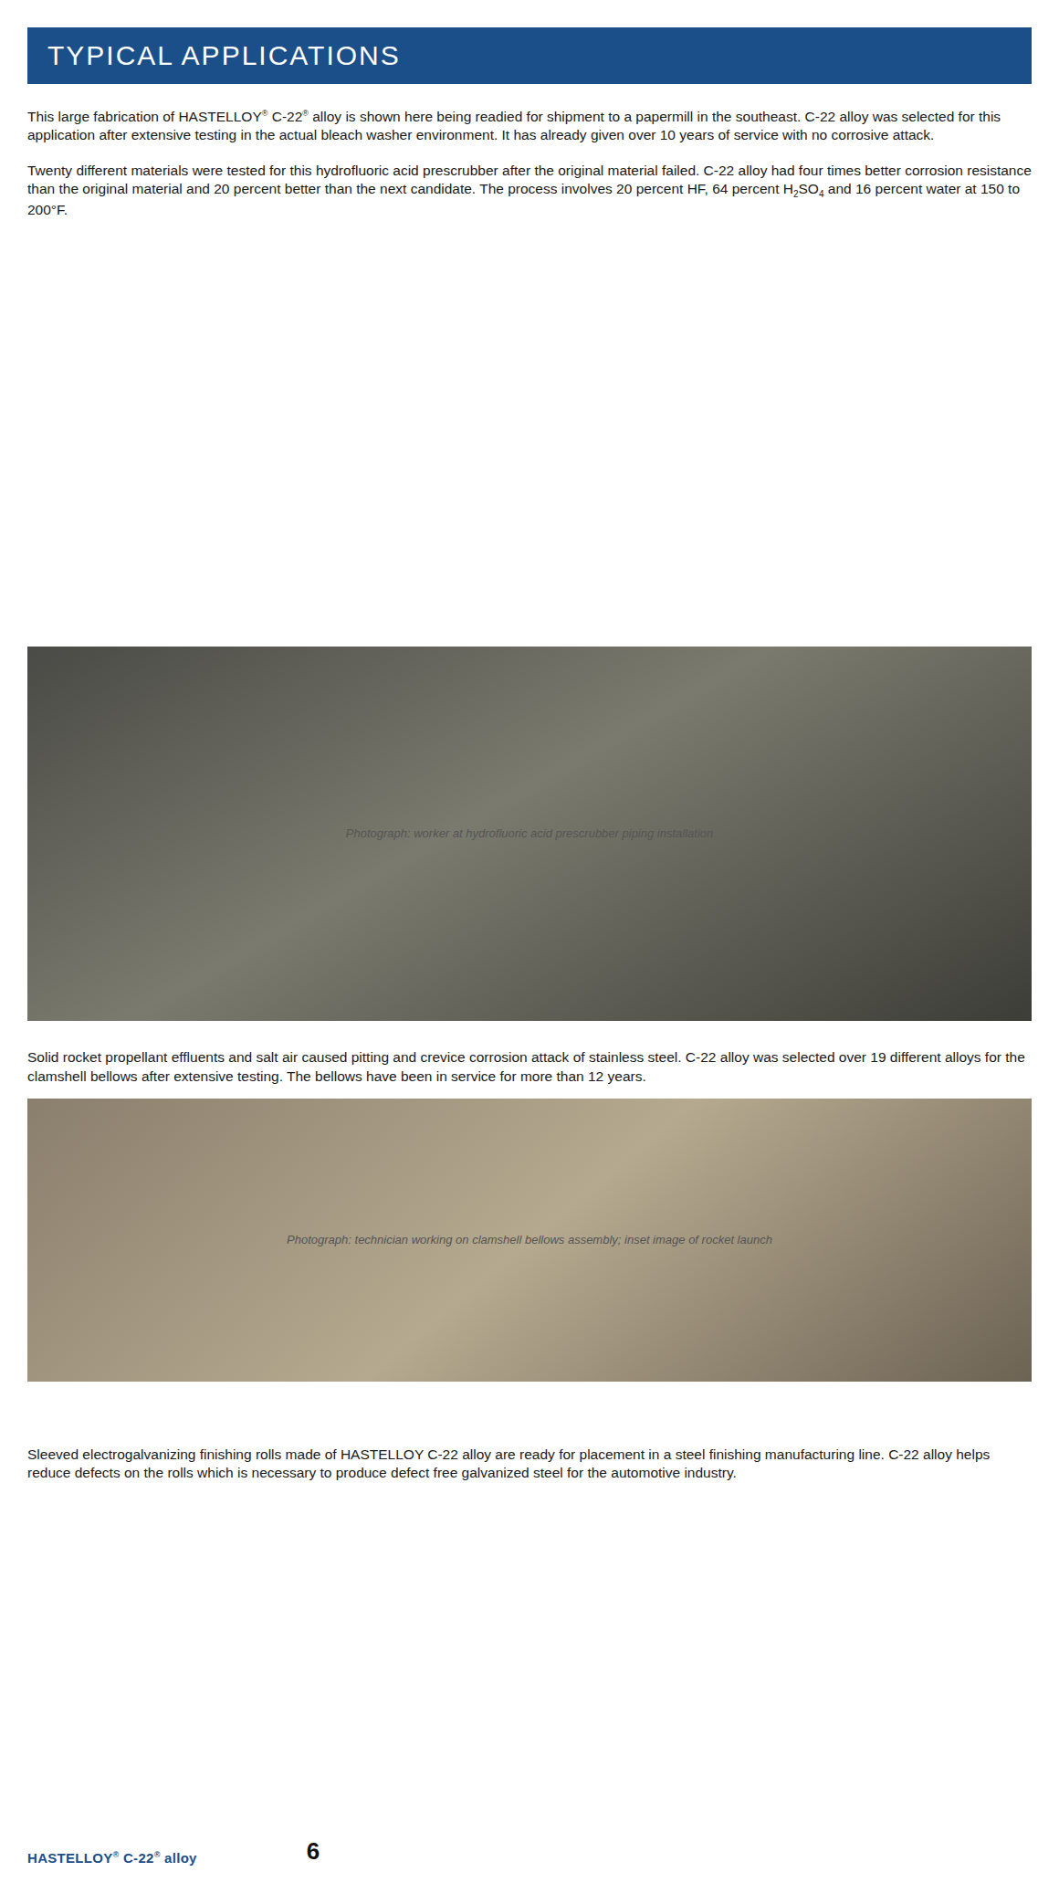TYPICAL APPLICATIONS
This large fabrication of HASTELLOY® C-22® alloy is shown here being readied for shipment to a papermill in the southeast. C-22 alloy was selected for this application after extensive testing in the actual bleach washer environment. It has already given over 10 years of service with no corrosive attack.
Twenty different materials were tested for this hydrofluoric acid prescrubber after the original material failed. C-22 alloy had four times better corrosion resistance than the original material and 20 percent better than the next candidate. The process involves 20 percent HF, 64 percent H2SO4 and 16 percent water at 150 to 200°F.
Solid rocket propellant effluents and salt air caused pitting and crevice corrosion attack of stainless steel. C-22 alloy was selected over 19 different alloys for the clamshell bellows after extensive testing. The bellows have been in service for more than 12 years.
Sleeved electrogalvanizing finishing rolls made of HASTELLOY C-22 alloy are ready for placement in a steel finishing manufacturing line. C-22 alloy helps reduce defects on the rolls which is necessary to produce defect free galvanized steel for the automotive industry.
HASTELLOY® C-22® alloy 6